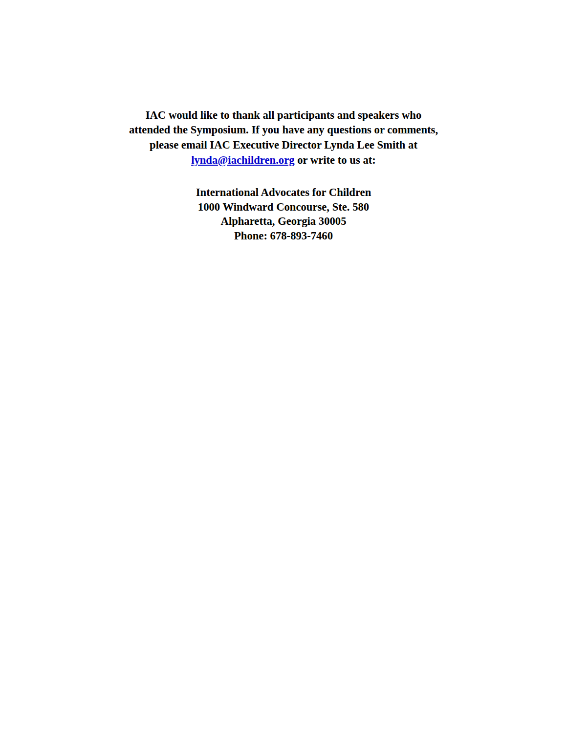IAC would like to thank all participants and speakers who attended the Symposium. If you have any questions or comments, please email IAC Executive Director Lynda Lee Smith at lynda@iachildren.org or write to us at:
International Advocates for Children
1000 Windward Concourse, Ste. 580
Alpharetta, Georgia 30005
Phone: 678-893-7460